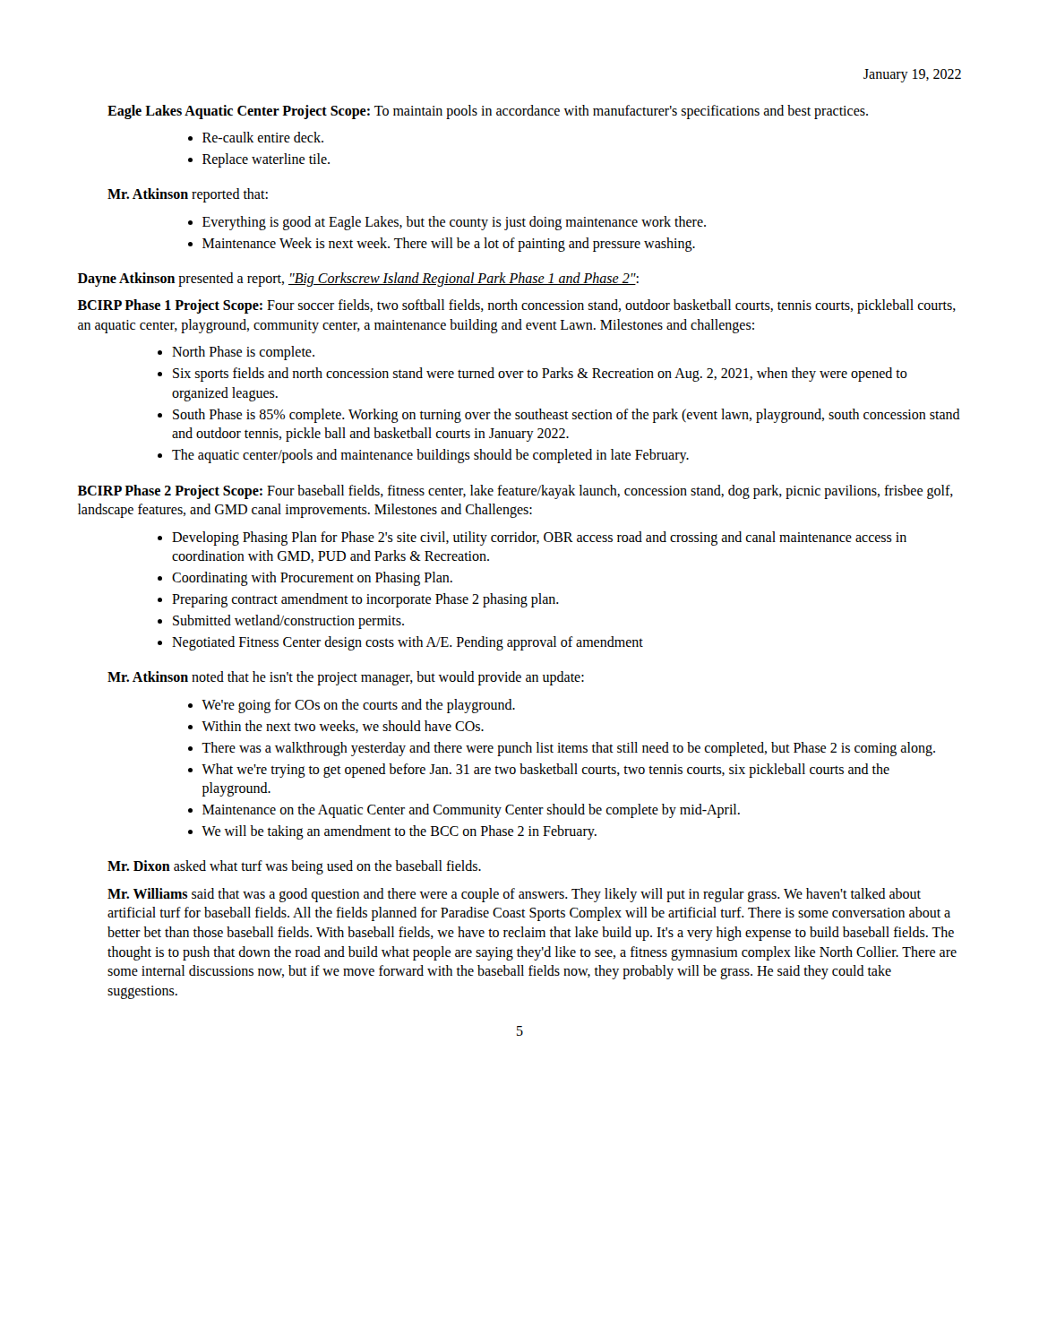January 19, 2022
Eagle Lakes Aquatic Center Project Scope: To maintain pools in accordance with manufacturer's specifications and best practices.
Re-caulk entire deck.
Replace waterline tile.
Mr. Atkinson reported that:
Everything is good at Eagle Lakes, but the county is just doing maintenance work there.
Maintenance Week is next week. There will be a lot of painting and pressure washing.
Dayne Atkinson presented a report, "Big Corkscrew Island Regional Park Phase 1 and Phase 2":
BCIRP Phase 1 Project Scope: Four soccer fields, two softball fields, north concession stand, outdoor basketball courts, tennis courts, pickleball courts, an aquatic center, playground, community center, a maintenance building and event Lawn. Milestones and challenges:
North Phase is complete.
Six sports fields and north concession stand were turned over to Parks & Recreation on Aug. 2, 2021, when they were opened to organized leagues.
South Phase is 85% complete. Working on turning over the southeast section of the park (event lawn, playground, south concession stand and outdoor tennis, pickle ball and basketball courts in January 2022.
The aquatic center/pools and maintenance buildings should be completed in late February.
BCIRP Phase 2 Project Scope: Four baseball fields, fitness center, lake feature/kayak launch, concession stand, dog park, picnic pavilions, frisbee golf, landscape features, and GMD canal improvements. Milestones and Challenges:
Developing Phasing Plan for Phase 2's site civil, utility corridor, OBR access road and crossing and canal maintenance access in coordination with GMD, PUD and Parks & Recreation.
Coordinating with Procurement on Phasing Plan.
Preparing contract amendment to incorporate Phase 2 phasing plan.
Submitted wetland/construction permits.
Negotiated Fitness Center design costs with A/E. Pending approval of amendment
Mr. Atkinson noted that he isn't the project manager, but would provide an update:
We're going for COs on the courts and the playground.
Within the next two weeks, we should have COs.
There was a walkthrough yesterday and there were punch list items that still need to be completed, but Phase 2 is coming along.
What we're trying to get opened before Jan. 31 are two basketball courts, two tennis courts, six pickleball courts and the playground.
Maintenance on the Aquatic Center and Community Center should be complete by mid-April.
We will be taking an amendment to the BCC on Phase 2 in February.
Mr. Dixon asked what turf was being used on the baseball fields.
Mr. Williams said that was a good question and there were a couple of answers. They likely will put in regular grass. We haven't talked about artificial turf for baseball fields. All the fields planned for Paradise Coast Sports Complex will be artificial turf. There is some conversation about a better bet than those baseball fields. With baseball fields, we have to reclaim that lake build up. It's a very high expense to build baseball fields. The thought is to push that down the road and build what people are saying they'd like to see, a fitness gymnasium complex like North Collier. There are some internal discussions now, but if we move forward with the baseball fields now, they probably will be grass. He said they could take suggestions.
5